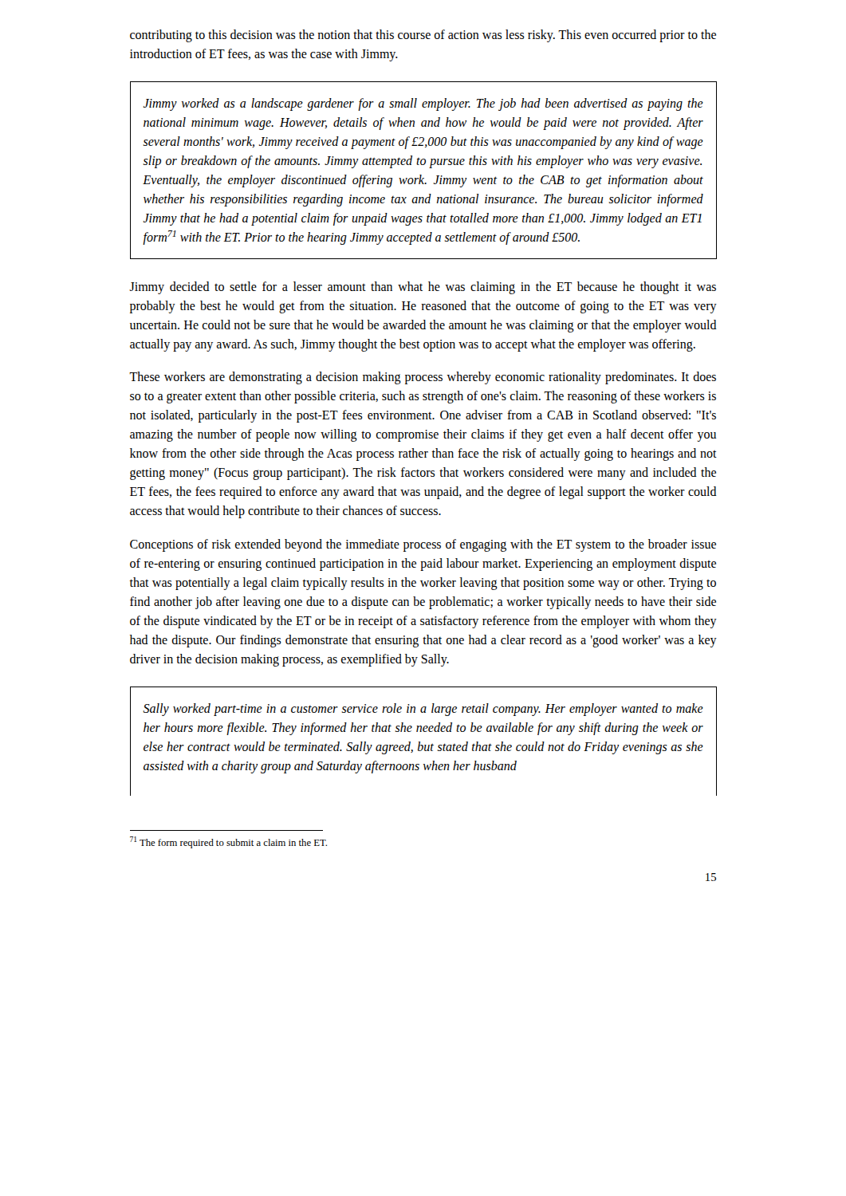contributing to this decision was the notion that this course of action was less risky. This even occurred prior to the introduction of ET fees, as was the case with Jimmy.
Jimmy worked as a landscape gardener for a small employer. The job had been advertised as paying the national minimum wage. However, details of when and how he would be paid were not provided. After several months' work, Jimmy received a payment of £2,000 but this was unaccompanied by any kind of wage slip or breakdown of the amounts. Jimmy attempted to pursue this with his employer who was very evasive. Eventually, the employer discontinued offering work. Jimmy went to the CAB to get information about whether his responsibilities regarding income tax and national insurance. The bureau solicitor informed Jimmy that he had a potential claim for unpaid wages that totalled more than £1,000. Jimmy lodged an ET1 form71 with the ET. Prior to the hearing Jimmy accepted a settlement of around £500.
Jimmy decided to settle for a lesser amount than what he was claiming in the ET because he thought it was probably the best he would get from the situation. He reasoned that the outcome of going to the ET was very uncertain. He could not be sure that he would be awarded the amount he was claiming or that the employer would actually pay any award. As such, Jimmy thought the best option was to accept what the employer was offering.
These workers are demonstrating a decision making process whereby economic rationality predominates. It does so to a greater extent than other possible criteria, such as strength of one's claim. The reasoning of these workers is not isolated, particularly in the post-ET fees environment. One adviser from a CAB in Scotland observed: "It's amazing the number of people now willing to compromise their claims if they get even a half decent offer you know from the other side through the Acas process rather than face the risk of actually going to hearings and not getting money" (Focus group participant). The risk factors that workers considered were many and included the ET fees, the fees required to enforce any award that was unpaid, and the degree of legal support the worker could access that would help contribute to their chances of success.
Conceptions of risk extended beyond the immediate process of engaging with the ET system to the broader issue of re-entering or ensuring continued participation in the paid labour market. Experiencing an employment dispute that was potentially a legal claim typically results in the worker leaving that position some way or other. Trying to find another job after leaving one due to a dispute can be problematic; a worker typically needs to have their side of the dispute vindicated by the ET or be in receipt of a satisfactory reference from the employer with whom they had the dispute. Our findings demonstrate that ensuring that one had a clear record as a 'good worker' was a key driver in the decision making process, as exemplified by Sally.
Sally worked part-time in a customer service role in a large retail company. Her employer wanted to make her hours more flexible. They informed her that she needed to be available for any shift during the week or else her contract would be terminated. Sally agreed, but stated that she could not do Friday evenings as she assisted with a charity group and Saturday afternoons when her husband
71 The form required to submit a claim in the ET.
15